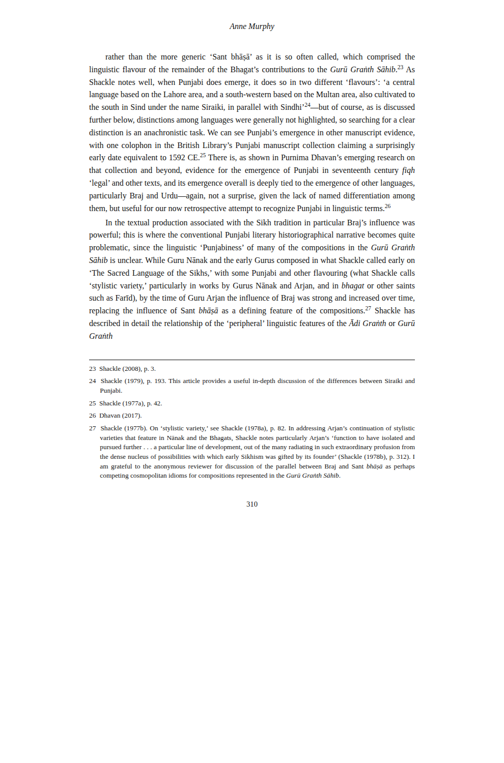Anne Murphy
rather than the more generic ‘Sant bhāṣā’ as it is so often called, which comprised the linguistic flavour of the remainder of the Bhagat’s contributions to the Gurū Graṅth Sāhib.23 As Shackle notes well, when Punjabi does emerge, it does so in two different ‘flavours’: ‘a central language based on the Lahore area, and a south-western based on the Multan area, also cultivated to the south in Sind under the name Siraiki, in parallel with Sindhi’24—but of course, as is discussed further below, distinctions among languages were generally not highlighted, so searching for a clear distinction is an anachronistic task. We can see Punjabi’s emergence in other manuscript evidence, with one colophon in the British Library’s Punjabi manuscript collection claiming a surprisingly early date equivalent to 1592 CE.25 There is, as shown in Purnima Dhavan’s emerging research on that collection and beyond, evidence for the emergence of Punjabi in seventeenth century fiqh ‘legal’ and other texts, and its emergence overall is deeply tied to the emergence of other languages, particularly Braj and Urdu—again, not a surprise, given the lack of named differentiation among them, but useful for our now retrospective attempt to recognize Punjabi in linguistic terms.26
In the textual production associated with the Sikh tradition in particular Braj’s influence was powerful; this is where the conventional Punjabi literary historiographical narrative becomes quite problematic, since the linguistic ‘Punjabiness’ of many of the compositions in the Gurū Graṅth Sāhib is unclear. While Guru Nānak and the early Gurus composed in what Shackle called early on ‘The Sacred Language of the Sikhs,’ with some Punjabi and other flavouring (what Shackle calls ‘stylistic variety,’ particularly in works by Gurus Nānak and Arjan, and in bhagat or other saints such as Farīd), by the time of Guru Arjan the influence of Braj was strong and increased over time, replacing the influence of Sant bhāṣā as a defining feature of the compositions.27 Shackle has described in detail the relationship of the ‘peripheral’ linguistic features of the Ādi Graṅth or Gurū Graṅth
23 Shackle (2008), p. 3.
24 Shackle (1979), p. 193. This article provides a useful in-depth discussion of the differences between Siraiki and Punjabi.
25 Shackle (1977a), p. 42.
26 Dhavan (2017).
27 Shackle (1977b). On ‘stylistic variety,’ see Shackle (1978a), p. 82. In addressing Arjan’s continuation of stylistic varieties that feature in Nānak and the Bhagats, Shackle notes particularly Arjan’s ‘function to have isolated and pursued further . . . a particular line of development, out of the many radiating in such extraordinary profusion from the dense nucleus of possibilities with which early Sikhism was gifted by its founder’ (Shackle (1978b), p. 312). I am grateful to the anonymous reviewer for discussion of the parallel between Braj and Sant bhāṣā as perhaps competing cosmopolitan idioms for compositions represented in the Gurū Graṅth Sāhib.
310